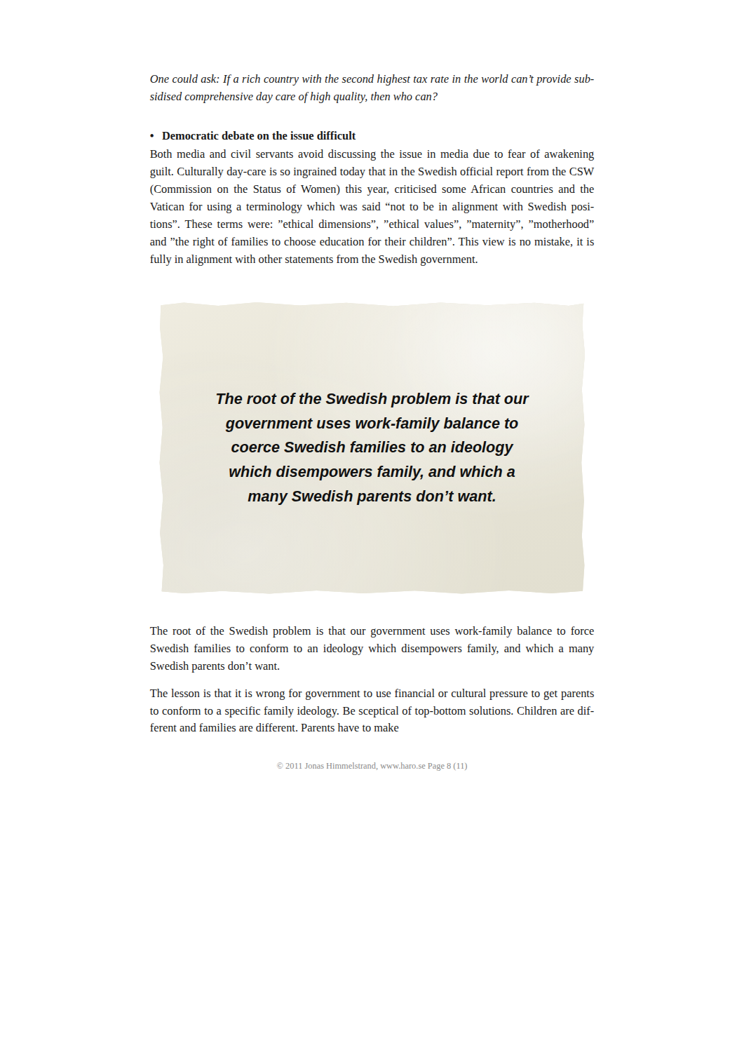One could ask: If a rich country with the second highest tax rate in the world can’t provide subsidised comprehensive day care of high quality, then who can?
•Democratic debate on the issue difficult
Both media and civil servants avoid discussing the issue in media due to fear of awakening guilt. Culturally day-care is so ingrained today that in the Swedish official report from the CSW (Commission on the Status of Women) this year, criticised some African countries and the Vatican for using a terminology which was said “not to be in alignment with Swedish positions”. These terms were: ”ethical dimensions”, ”ethical values”, ”maternity”, ”motherhood” and ”the right of families to choose education for their children”. This view is no mistake, it is fully in alignment with other statements from the Swedish government.
The root of the Swedish problem is that our government uses work-family balance to coerce Swedish families to an ideology which disempowers family, and which a many Swedish parents don’t want.
The root of the Swedish problem is that our government uses work-family balance to force Swedish families to conform to an ideology which disempowers family, and which a many Swedish parents don’t want.
The lesson is that it is wrong for government to use financial or cultural pressure to get parents to conform to a specific family ideology. Be sceptical of top-bottom solutions. Children are different and families are different. Parents have to make
© 2011 Jonas Himmelstrand, www.haro.se Page 8 (11)